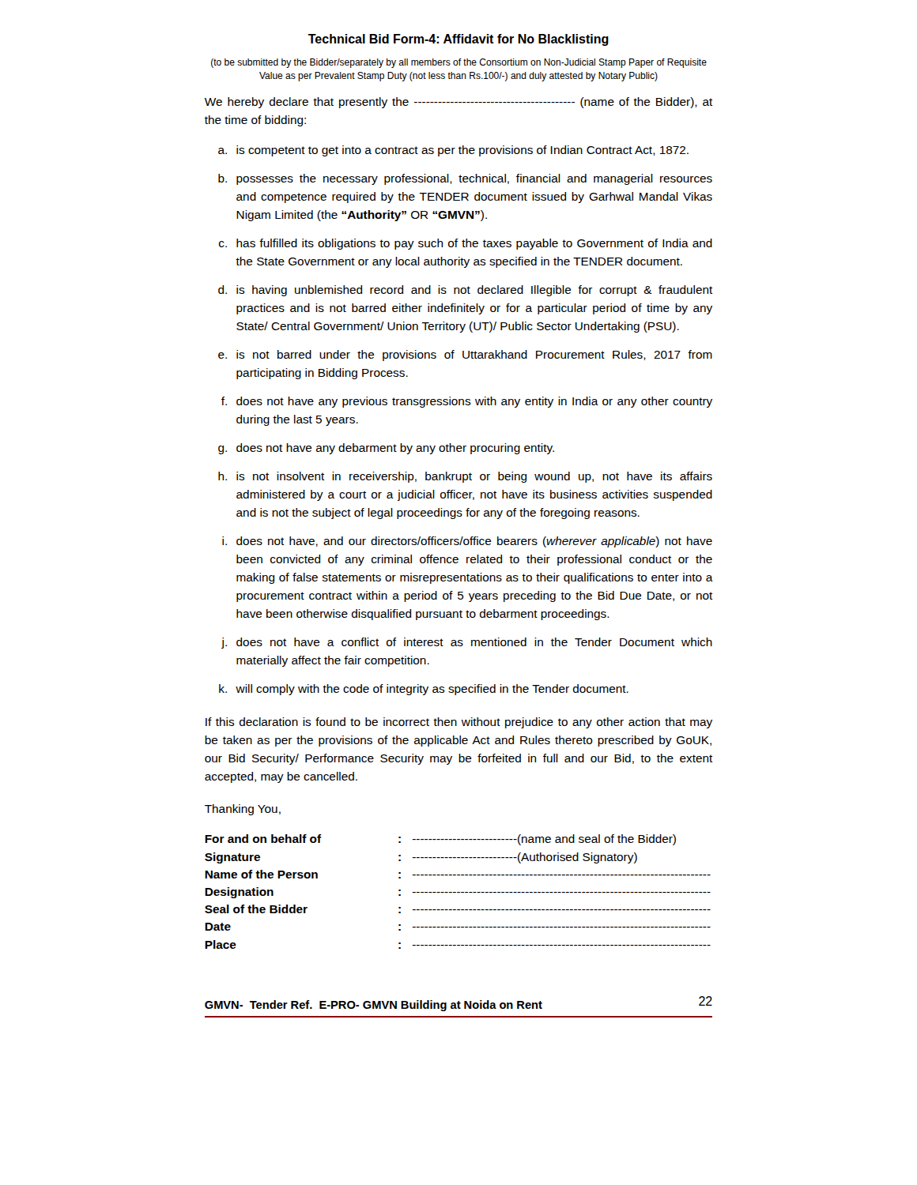Technical Bid Form-4: Affidavit for No Blacklisting
(to be submitted by the Bidder/separately by all members of the Consortium on Non-Judicial Stamp Paper of Requisite Value as per Prevalent Stamp Duty (not less than Rs.100/-) and duly attested by Notary Public)
We hereby declare that presently the ---------------------------------------- (name of the Bidder), at the time of bidding:
is competent to get into a contract as per the provisions of Indian Contract Act, 1872.
possesses the necessary professional, technical, financial and managerial resources and competence required by the TENDER document issued by Garhwal Mandal Vikas Nigam Limited (the “Authority” OR “GMVN”).
has fulfilled its obligations to pay such of the taxes payable to Government of India and the State Government or any local authority as specified in the TENDER document.
is having unblemished record and is not declared Illegible for corrupt & fraudulent practices and is not barred either indefinitely or for a particular period of time by any State/ Central Government/ Union Territory (UT)/ Public Sector Undertaking (PSU).
is not barred under the provisions of Uttarakhand Procurement Rules, 2017 from participating in Bidding Process.
does not have any previous transgressions with any entity in India or any other country during the last 5 years.
does not have any debarment by any other procuring entity.
is not insolvent in receivership, bankrupt or being wound up, not have its affairs administered by a court or a judicial officer, not have its business activities suspended and is not the subject of legal proceedings for any of the foregoing reasons.
does not have, and our directors/officers/office bearers (wherever applicable) not have been convicted of any criminal offence related to their professional conduct or the making of false statements or misrepresentations as to their qualifications to enter into a procurement contract within a period of 5 years preceding to the Bid Due Date, or not have been otherwise disqualified pursuant to debarment proceedings.
does not have a conflict of interest as mentioned in the Tender Document which materially affect the fair competition.
will comply with the code of integrity as specified in the Tender document.
If this declaration is found to be incorrect then without prejudice to any other action that may be taken as per the provisions of the applicable Act and Rules thereto prescribed by GoUK, our Bid Security/ Performance Security may be forfeited in full and our Bid, to the extent accepted, may be cancelled.
Thanking You,
| For and on behalf of | : | --------------------------(name and seal of the Bidder) |
| Signature | : | --------------------------(Authorised Signatory) |
| Name of the Person | : | -------------------------------------------------------------------------- |
| Designation | : | -------------------------------------------------------------------------- |
| Seal of the Bidder | : | -------------------------------------------------------------------------- |
| Date | : | -------------------------------------------------------------------------- |
| Place | : | -------------------------------------------------------------------------- |
GMVN- Tender Ref. E-PRO- GMVN Building at Noida on Rent 22